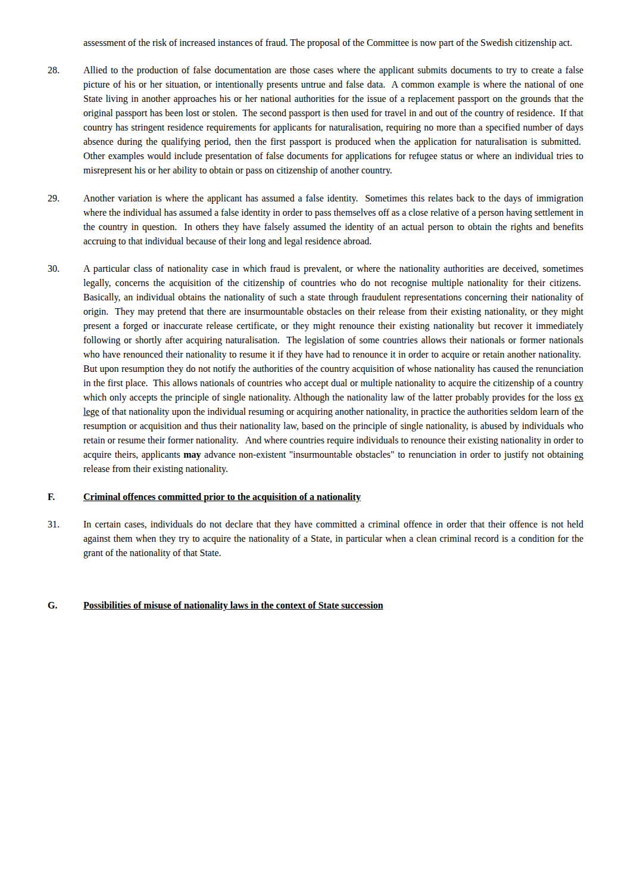assessment of the risk of increased instances of fraud. The proposal of the Committee is now part of the Swedish citizenship act.
28.
Allied to the production of false documentation are those cases where the applicant submits documents to try to create a false picture of his or her situation, or intentionally presents untrue and false data. A common example is where the national of one State living in another approaches his or her national authorities for the issue of a replacement passport on the grounds that the original passport has been lost or stolen. The second passport is then used for travel in and out of the country of residence. If that country has stringent residence requirements for applicants for naturalisation, requiring no more than a specified number of days absence during the qualifying period, then the first passport is produced when the application for naturalisation is submitted. Other examples would include presentation of false documents for applications for refugee status or where an individual tries to misrepresent his or her ability to obtain or pass on citizenship of another country.
29.
Another variation is where the applicant has assumed a false identity. Sometimes this relates back to the days of immigration where the individual has assumed a false identity in order to pass themselves off as a close relative of a person having settlement in the country in question. In others they have falsely assumed the identity of an actual person to obtain the rights and benefits accruing to that individual because of their long and legal residence abroad.
30.
A particular class of nationality case in which fraud is prevalent, or where the nationality authorities are deceived, sometimes legally, concerns the acquisition of the citizenship of countries who do not recognise multiple nationality for their citizens. Basically, an individual obtains the nationality of such a state through fraudulent representations concerning their nationality of origin. They may pretend that there are insurmountable obstacles on their release from their existing nationality, or they might present a forged or inaccurate release certificate, or they might renounce their existing nationality but recover it immediately following or shortly after acquiring naturalisation. The legislation of some countries allows their nationals or former nationals who have renounced their nationality to resume it if they have had to renounce it in order to acquire or retain another nationality. But upon resumption they do not notify the authorities of the country acquisition of whose nationality has caused the renunciation in the first place. This allows nationals of countries who accept dual or multiple nationality to acquire the citizenship of a country which only accepts the principle of single nationality. Although the nationality law of the latter probably provides for the loss ex lege of that nationality upon the individual resuming or acquiring another nationality, in practice the authorities seldom learn of the resumption or acquisition and thus their nationality law, based on the principle of single nationality, is abused by individuals who retain or resume their former nationality. And where countries require individuals to renounce their existing nationality in order to acquire theirs, applicants may advance non-existent "insurmountable obstacles" to renunciation in order to justify not obtaining release from their existing nationality.
F.
Criminal offences committed prior to the acquisition of a nationality
31.
In certain cases, individuals do not declare that they have committed a criminal offence in order that their offence is not held against them when they try to acquire the nationality of a State, in particular when a clean criminal record is a condition for the grant of the nationality of that State.
G.
Possibilities of misuse of nationality laws in the context of State succession